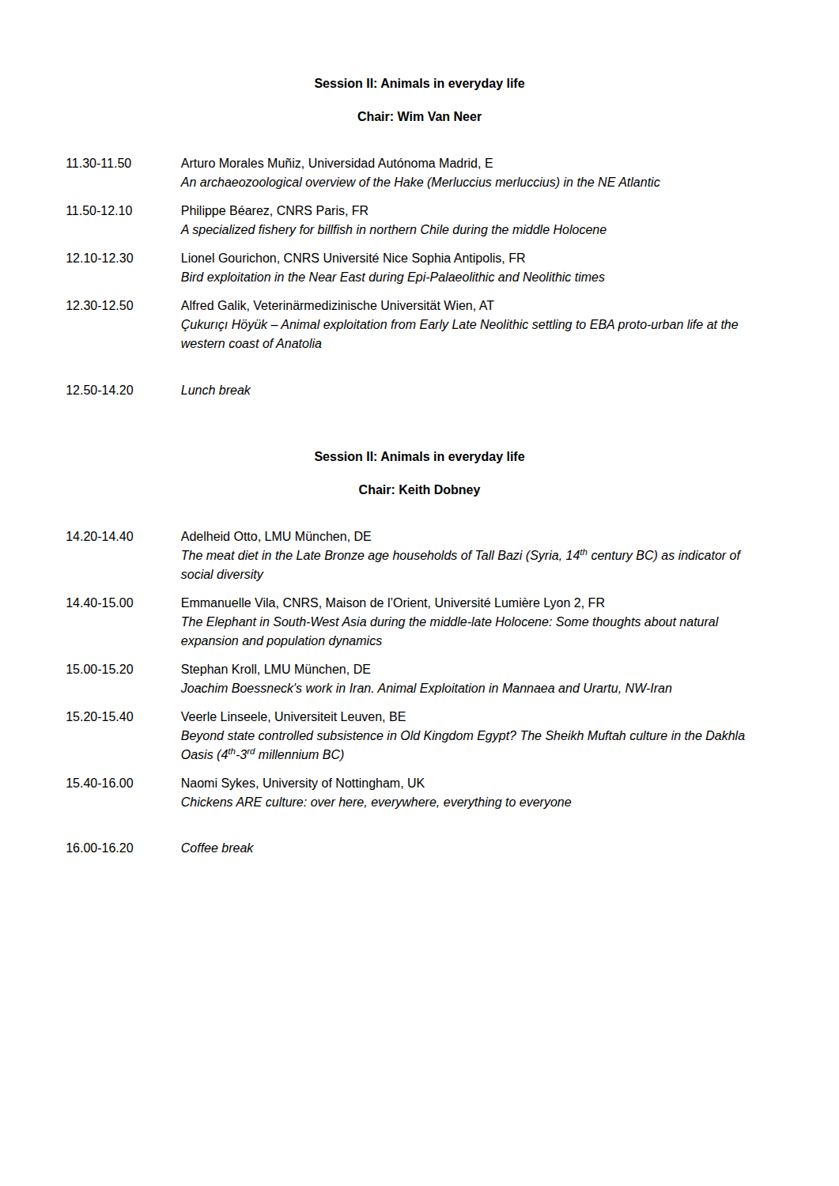Session II: Animals in everyday life
Chair: Wim Van Neer
| 11.30-11.50 | Arturo Morales Muñiz, Universidad Autónoma Madrid, E An archaeozoological overview of the Hake (Merluccius merluccius) in the NE Atlantic |
| 11.50-12.10 | Philippe Béarez, CNRS Paris, FR A specialized fishery for billfish in northern Chile during the middle Holocene |
| 12.10-12.30 | Lionel Gourichon, CNRS Université Nice Sophia Antipolis, FR Bird exploitation in the Near East during Epi-Palaeolithic and Neolithic times |
| 12.30-12.50 | Alfred Galik, Veterinärmedizinische Universität Wien, AT Çukurıçı Höyük – Animal exploitation from Early Late Neolithic settling to EBA proto-urban life at the western coast of Anatolia |
| 12.50-14.20 | Lunch break |
Session II: Animals in everyday life
Chair: Keith Dobney
| 14.20-14.40 | Adelheid Otto, LMU München, DE The meat diet in the Late Bronze age households of Tall Bazi (Syria, 14 th century BC) as indicator of social diversity |
| 14.40-15.00 | Emmanuelle Vila, CNRS, Maison de l’Orient, Université Lumière Lyon 2, FR The Elephant in South-West Asia during the middle-late Holocene: Some thoughts about natural expansion and population dynamics |
| 15.00-15.20 | Stephan Kroll, LMU München, DE Joachim Boessneck's work in Iran. Animal Exploitation in Mannaea and Urartu, NW-Iran |
| 15.20-15.40 | Veerle Linseele, Universiteit Leuven, BE Beyond state controlled subsistence in Old Kingdom Egypt? The Sheikh Muftah culture in the Dakhla Oasis (4 th -3 rd millennium BC) |
| 15.40-16.00 | Naomi Sykes, University of Nottingham, UK Chickens ARE culture: over here, everywhere, everything to everyone |
| 16.00-16.20 | Coffee break |